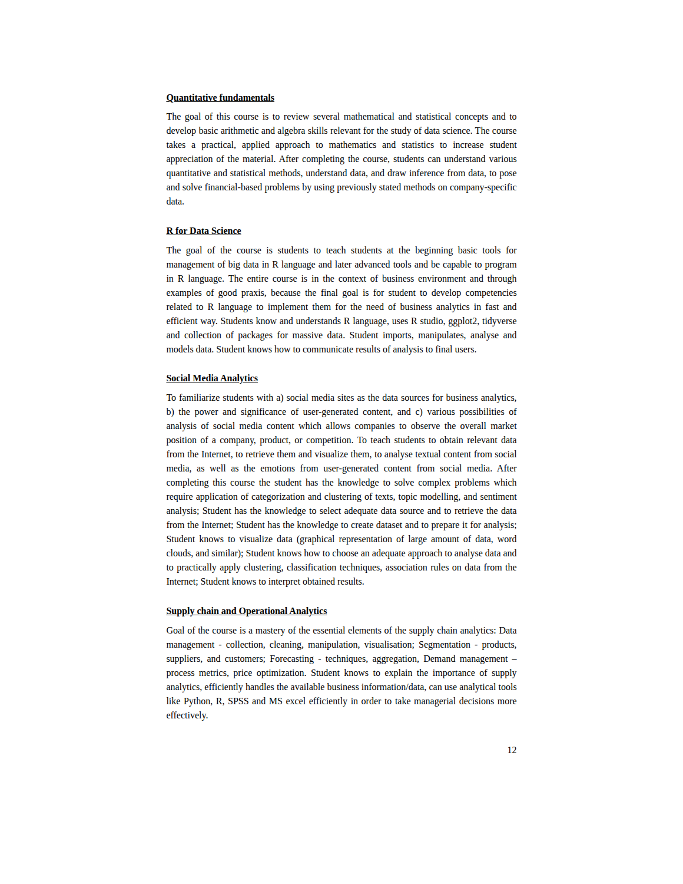Quantitative fundamentals
The goal of this course is to review several mathematical and statistical concepts and to develop basic arithmetic and algebra skills relevant for the study of data science. The course takes a practical, applied approach to mathematics and statistics to increase student appreciation of the material. After completing the course, students can understand various quantitative and statistical methods, understand data, and draw inference from data, to pose and solve financial-based problems by using previously stated methods on company-specific data.
R for Data Science
The goal of the course is students to teach students at the beginning basic tools for management of big data in R language and later advanced tools and be capable to program in R language. The entire course is in the context of business environment and through examples of good praxis, because the final goal is for student to develop competencies related to R language to implement them for the need of business analytics in fast and efficient way. Students know and understands R language, uses R studio, ggplot2, tidyverse and collection of packages for massive data. Student imports, manipulates, analyse and models data. Student knows how to communicate results of analysis to final users.
Social Media Analytics
To familiarize students with a) social media sites as the data sources for business analytics, b) the power and significance of user-generated content, and c) various possibilities of analysis of social media content which allows companies to observe the overall market position of a company, product, or competition. To teach students to obtain relevant data from the Internet, to retrieve them and visualize them, to analyse textual content from social media, as well as the emotions from user-generated content from social media. After completing this course the student has the knowledge to solve complex problems which require application of categorization and clustering of texts, topic modelling, and sentiment analysis; Student has the knowledge to select adequate data source and to retrieve the data from the Internet; Student has the knowledge to create dataset and to prepare it for analysis; Student knows to visualize data (graphical representation of large amount of data, word clouds, and similar); Student knows how to choose an adequate approach to analyse data and to practically apply clustering, classification techniques, association rules on data from the Internet; Student knows to interpret obtained results.
Supply chain and Operational Analytics
Goal of the course is a mastery of the essential elements of the supply chain analytics: Data management - collection, cleaning, manipulation, visualisation; Segmentation - products, suppliers, and customers; Forecasting - techniques, aggregation, Demand management – process metrics, price optimization. Student knows to explain the importance of supply analytics, efficiently handles the available business information/data, can use analytical tools like Python, R, SPSS and MS excel efficiently in order to take managerial decisions more effectively.
12